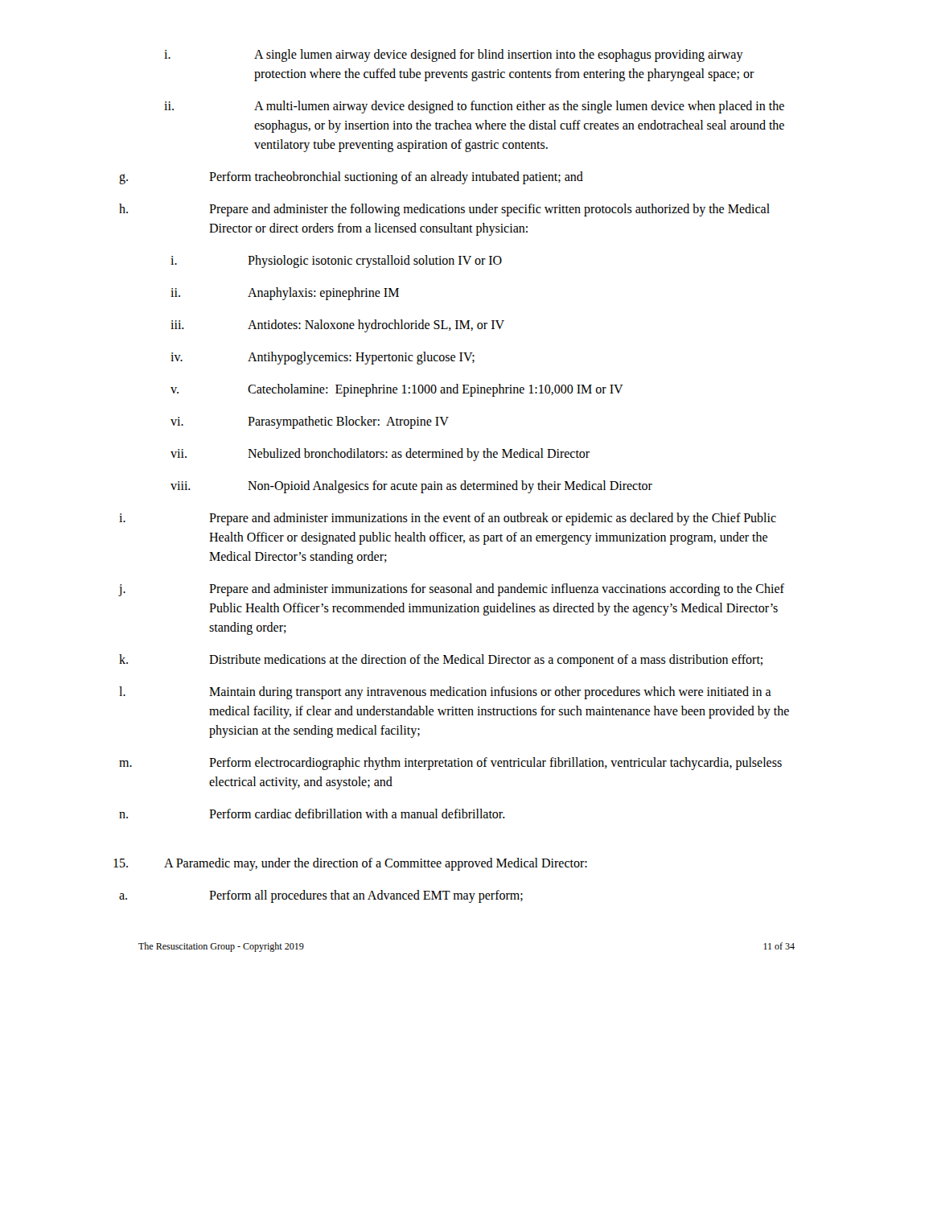i. A single lumen airway device designed for blind insertion into the esophagus providing airway protection where the cuffed tube prevents gastric contents from entering the pharyngeal space; or
ii. A multi-lumen airway device designed to function either as the single lumen device when placed in the esophagus, or by insertion into the trachea where the distal cuff creates an endotracheal seal around the ventilatory tube preventing aspiration of gastric contents.
g. Perform tracheobronchial suctioning of an already intubated patient; and
h. Prepare and administer the following medications under specific written protocols authorized by the Medical Director or direct orders from a licensed consultant physician:
i. Physiologic isotonic crystalloid solution IV or IO
ii. Anaphylaxis: epinephrine IM
iii. Antidotes: Naloxone hydrochloride SL, IM, or IV
iv. Antihypoglycemics: Hypertonic glucose IV;
v. Catecholamine: Epinephrine 1:1000 and Epinephrine 1:10,000 IM or IV
vi. Parasympathetic Blocker: Atropine IV
vii. Nebulized bronchodilators: as determined by the Medical Director
viii. Non-Opioid Analgesics for acute pain as determined by their Medical Director
i. Prepare and administer immunizations in the event of an outbreak or epidemic as declared by the Chief Public Health Officer or designated public health officer, as part of an emergency immunization program, under the Medical Director’s standing order;
j. Prepare and administer immunizations for seasonal and pandemic influenza vaccinations according to the Chief Public Health Officer’s recommended immunization guidelines as directed by the agency’s Medical Director’s standing order;
k. Distribute medications at the direction of the Medical Director as a component of a mass distribution effort;
l. Maintain during transport any intravenous medication infusions or other procedures which were initiated in a medical facility, if clear and understandable written instructions for such maintenance have been provided by the physician at the sending medical facility;
m. Perform electrocardiographic rhythm interpretation of ventricular fibrillation, ventricular tachycardia, pulseless electrical activity, and asystole; and
n. Perform cardiac defibrillation with a manual defibrillator.
15. A Paramedic may, under the direction of a Committee approved Medical Director:
a. Perform all procedures that an Advanced EMT may perform;
The Resuscitation Group - Copyright 2019 11 of 34